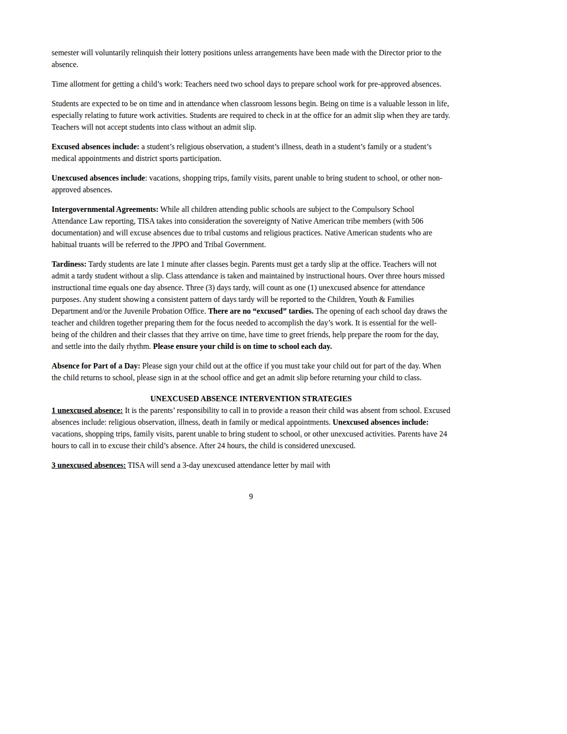semester will voluntarily relinquish their lottery positions unless arrangements have been made with the Director prior to the absence.
Time allotment for getting a child’s work: Teachers need two school days to prepare school work for pre-approved absences.
Students are expected to be on time and in attendance when classroom lessons begin. Being on time is a valuable lesson in life, especially relating to future work activities. Students are required to check in at the office for an admit slip when they are tardy. Teachers will not accept students into class without an admit slip.
Excused absences include: a student’s religious observation, a student’s illness, death in a student’s family or a student’s medical appointments and district sports participation.
Unexcused absences include: vacations, shopping trips, family visits, parent unable to bring student to school, or other non-approved absences.
Intergovernmental Agreements: While all children attending public schools are subject to the Compulsory School Attendance Law reporting, TISA takes into consideration the sovereignty of Native American tribe members (with 506 documentation) and will excuse absences due to tribal customs and religious practices. Native American students who are habitual truants will be referred to the JPPO and Tribal Government.
Tardiness: Tardy students are late 1 minute after classes begin. Parents must get a tardy slip at the office. Teachers will not admit a tardy student without a slip. Class attendance is taken and maintained by instructional hours. Over three hours missed instructional time equals one day absence. Three (3) days tardy, will count as one (1) unexcused absence for attendance purposes. Any student showing a consistent pattern of days tardy will be reported to the Children, Youth & Families Department and/or the Juvenile Probation Office. There are no “excused” tardies. The opening of each school day draws the teacher and children together preparing them for the focus needed to accomplish the day’s work. It is essential for the well-being of the children and their classes that they arrive on time, have time to greet friends, help prepare the room for the day, and settle into the daily rhythm. Please ensure your child is on time to school each day.
Absence for Part of a Day: Please sign your child out at the office if you must take your child out for part of the day. When the child returns to school, please sign in at the school office and get an admit slip before returning your child to class.
Unexcused Absence Intervention Strategies
1 unexcused absence: It is the parents’ responsibility to call in to provide a reason their child was absent from school. Excused absences include: religious observation, illness, death in family or medical appointments. Unexcused absences include: vacations, shopping trips, family visits, parent unable to bring student to school, or other unexcused activities. Parents have 24 hours to call in to excuse their child’s absence. After 24 hours, the child is considered unexcused.
3 unexcused absences: TISA will send a 3-day unexcused attendance letter by mail with
9